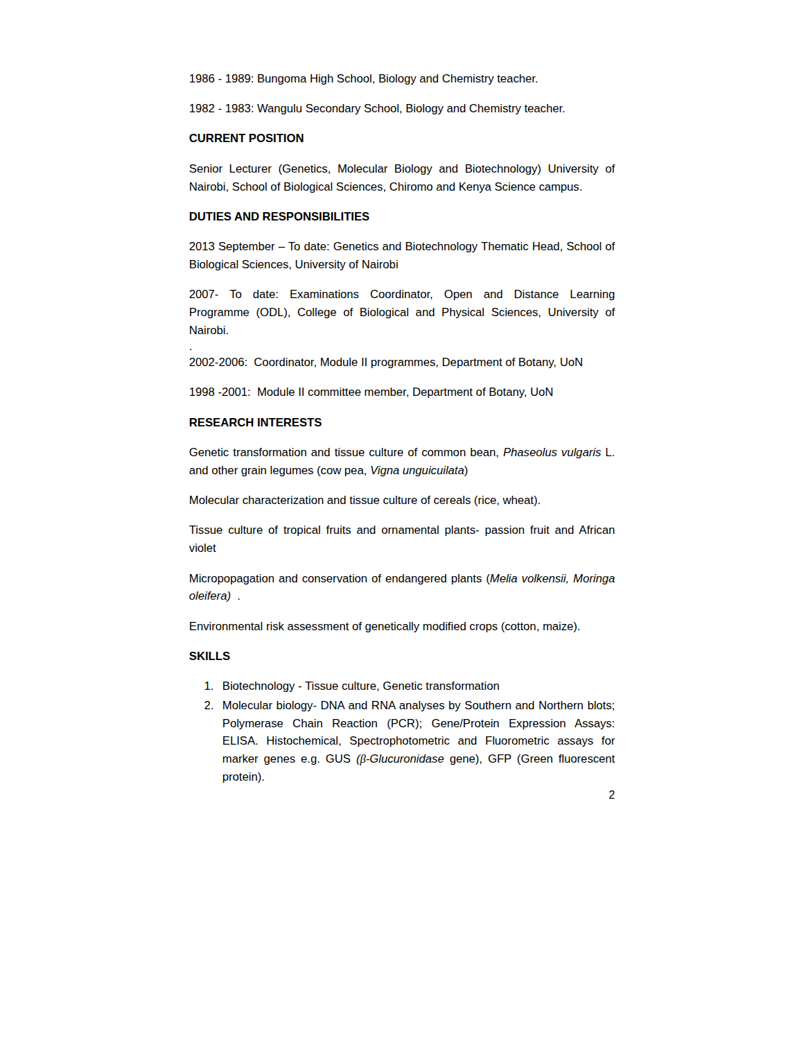1986 - 1989: Bungoma High School, Biology and Chemistry teacher.
1982 - 1983: Wangulu Secondary School, Biology and Chemistry teacher.
CURRENT POSITION
Senior Lecturer (Genetics, Molecular Biology and Biotechnology) University of Nairobi, School of Biological Sciences, Chiromo and Kenya Science campus.
DUTIES AND RESPONSIBILITIES
2013 September – To date: Genetics and Biotechnology Thematic Head, School of Biological Sciences, University of Nairobi
2007- To date: Examinations Coordinator, Open and Distance Learning Programme (ODL), College of Biological and Physical Sciences, University of Nairobi.
.
2002-2006: Coordinator, Module II programmes, Department of Botany, UoN
1998 -2001: Module II committee member, Department of Botany, UoN
RESEARCH INTERESTS
Genetic transformation and tissue culture of common bean, Phaseolus vulgaris L. and other grain legumes (cow pea, Vigna unguicuilata)
Molecular characterization and tissue culture of cereals (rice, wheat).
Tissue culture of tropical fruits and ornamental plants- passion fruit and African violet
Micropopagation and conservation of endangered plants (Melia volkensii, Moringa oleifera) .
Environmental risk assessment of genetically modified crops (cotton, maize).
SKILLS
Biotechnology - Tissue culture, Genetic transformation
Molecular biology- DNA and RNA analyses by Southern and Northern blots; Polymerase Chain Reaction (PCR); Gene/Protein Expression Assays: ELISA. Histochemical, Spectrophotometric and Fluorometric assays for marker genes e.g. GUS (β-Glucuronidase gene), GFP (Green fluorescent protein).
2